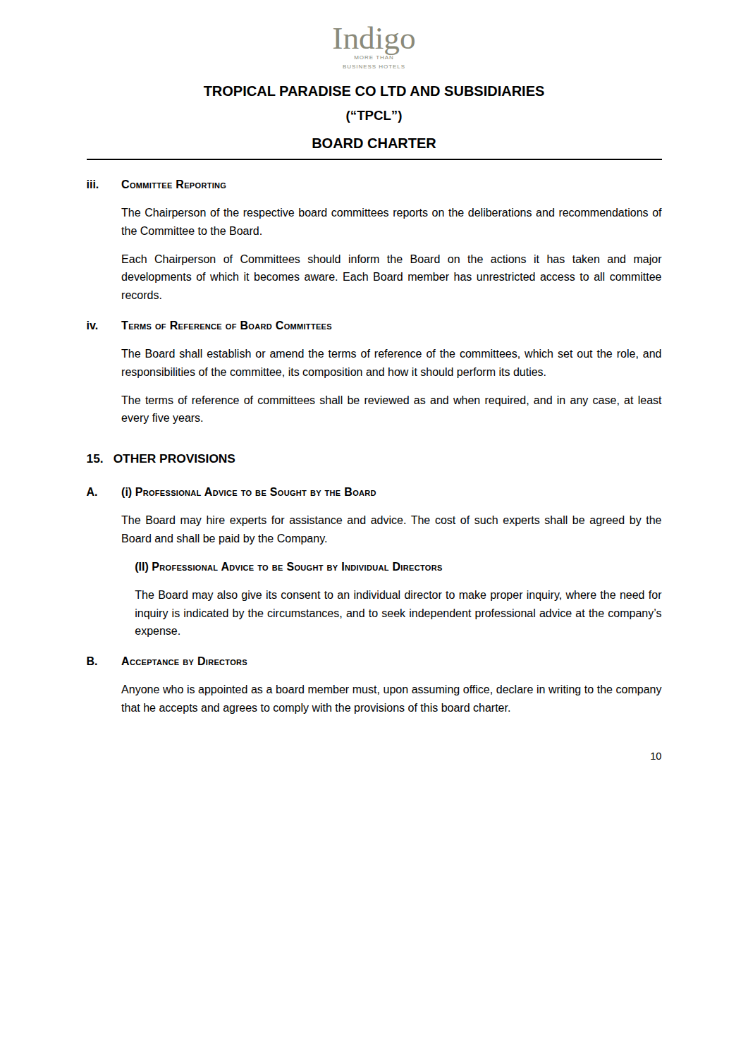Indigo
More Than
Business Hotels
TROPICAL PARADISE CO LTD AND SUBSIDIARIES
(“TPCL”)
BOARD CHARTER
iii.
Committee Reporting
The Chairperson of the respective board committees reports on the deliberations and recommendations of the Committee to the Board.
Each Chairperson of Committees should inform the Board on the actions it has taken and major developments of which it becomes aware. Each Board member has unrestricted access to all committee records.
iv.
Terms of Reference of Board Committees
The Board shall establish or amend the terms of reference of the committees, which set out the role, and responsibilities of the committee, its composition and how it should perform its duties.
The terms of reference of committees shall be reviewed as and when required, and in any case, at least every five years.
15. OTHER PROVISIONS
A.
(i) Professional Advice to be Sought by the Board
The Board may hire experts for assistance and advice. The cost of such experts shall be agreed by the Board and shall be paid by the Company.
(II) Professional Advice to be Sought by Individual Directors
The Board may also give its consent to an individual director to make proper inquiry, where the need for inquiry is indicated by the circumstances, and to seek independent professional advice at the company’s expense.
B.
Acceptance by Directors
Anyone who is appointed as a board member must, upon assuming office, declare in writing to the company that he accepts and agrees to comply with the provisions of this board charter.
10